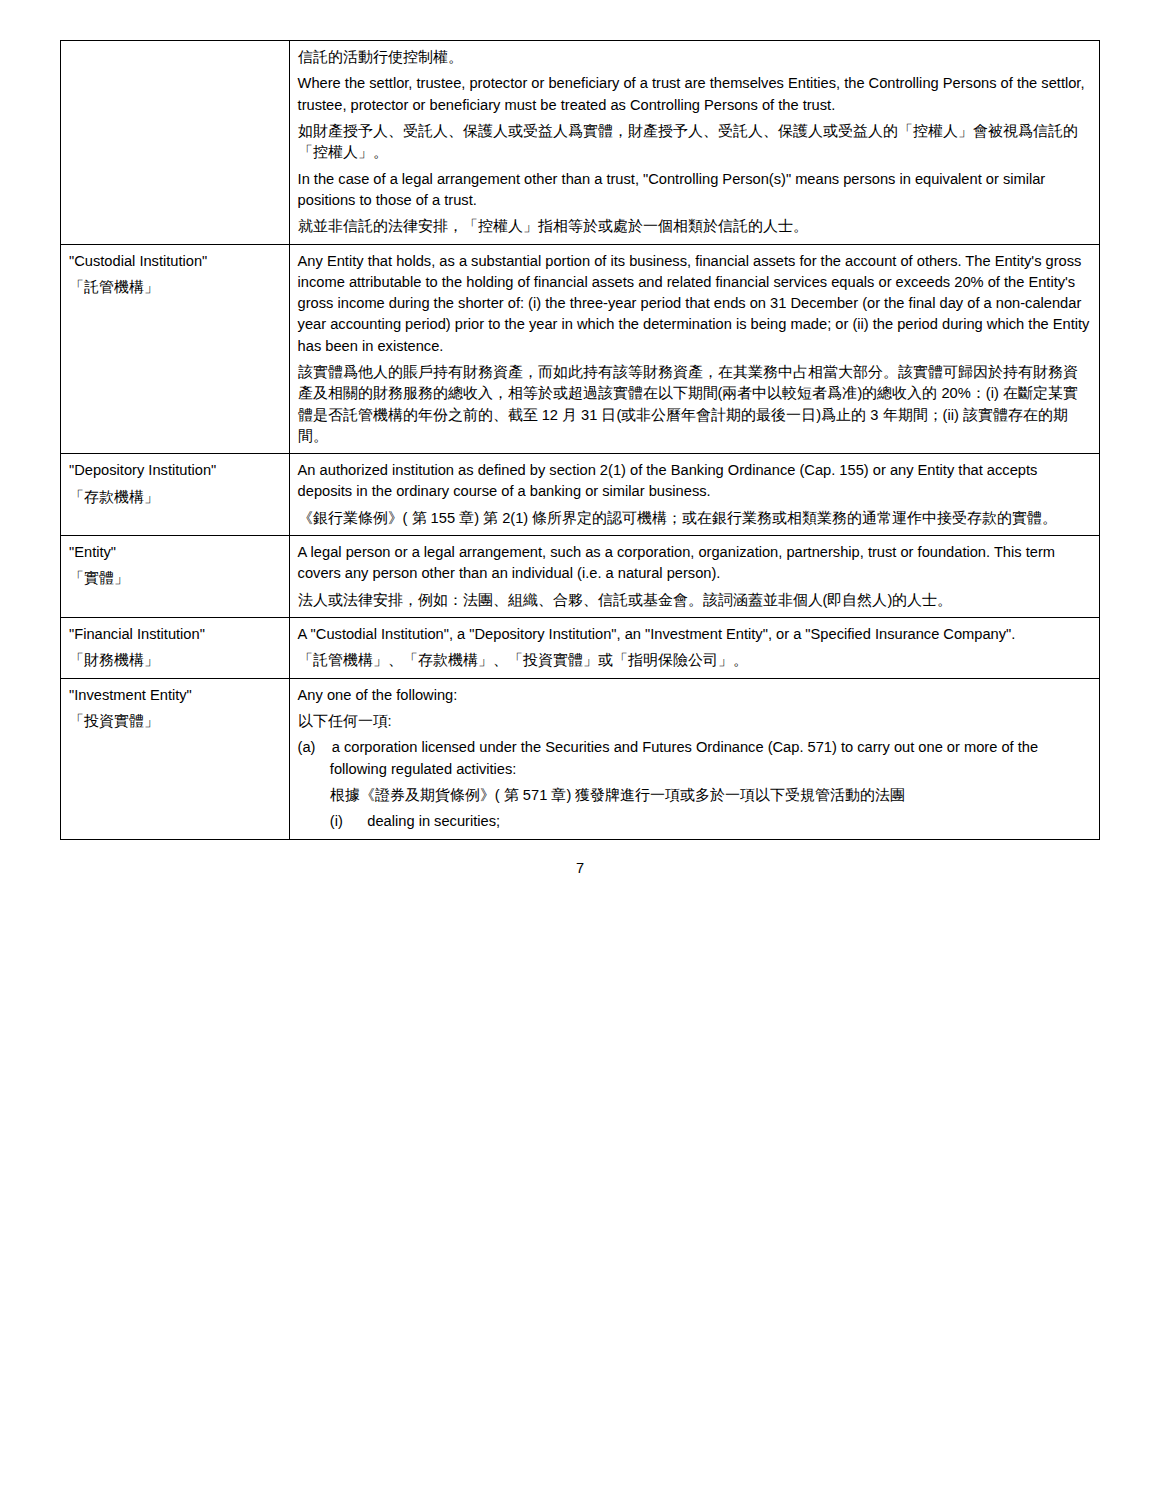| | 信託的活動行使控制權。 Where the settlor, trustee, protector or beneficiary of a trust are themselves Entities, the Controlling Persons of the settlor, trustee, protector or beneficiary must be treated as Controlling Persons of the trust. 如財產授予人、受託人、保護人或受益人爲實體，財產授予人、受託人、保護人或受益人的「控權人」會被視爲信託的「控權人」。 In the case of a legal arrangement other than a trust, "Controlling Person(s)" means persons in equivalent or similar positions to those of a trust. 就並非信託的法律安排，「控權人」指相等於或處於一個相類於信託的人士。 |
| "Custodial Institution" 「託管機構」 | Any Entity that holds, as a substantial portion of its business, financial assets for the account of others. The Entity's gross income attributable to the holding of financial assets and related financial services equals or exceeds 20% of the Entity's gross income during the shorter of: (i) the three-year period that ends on 31 December (or the final day of a non-calendar year accounting period) prior to the year in which the determination is being made; or (ii) the period during which the Entity has been in existence. 該實體爲他人的賬戶持有財務資產，而如此持有該等財務資產，在其業務中占相當大部分。該實體可歸因於持有財務資產及相關的財務服務的總收入，相等於或超過該實體在以下期間(兩者中以較短者爲准)的總收入的 20%：(i) 在斷定某實體是否託管機構的年份之前的、截至 12 月 31 日(或非公曆年會計期的最後一日)爲止的 3 年期間；(ii) 該實體存在的期間。 |
| "Depository Institution" 「存款機構」 | An authorized institution as defined by section 2(1) of the Banking Ordinance (Cap. 155) or any Entity that accepts deposits in the ordinary course of a banking or similar business. 《銀行業條例》( 第 155 章) 第 2(1) 條所界定的認可機構；或在銀行業務或相類業務的通常運作中接受存款的實體。 |
| "Entity" 「實體」 | A legal person or a legal arrangement, such as a corporation, organization, partnership, trust or foundation. This term covers any person other than an individual (i.e. a natural person). 法人或法律安排，例如：法團、組織、合夥、信託或基金會。該詞涵蓋並非個人(即自然人)的人士。 |
| "Financial Institution" 「財務機構」 | A "Custodial Institution", a "Depository Institution", an "Investment Entity", or a "Specified Insurance Company". 「託管機構」、「存款機構」、「投資實體」或「指明保險公司」。 |
| "Investment Entity" 「投資實體」 | Any one of the following: 以下任何一項: (a) a corporation licensed under the Securities and Futures Ordinance (Cap. 571) to carry out one or more of the following regulated activities: 根據《證券及期貨條例》( 第 571 章) 獲發牌進行一項或多於一項以下受規管活動的法團 (i) dealing in securities; |
7